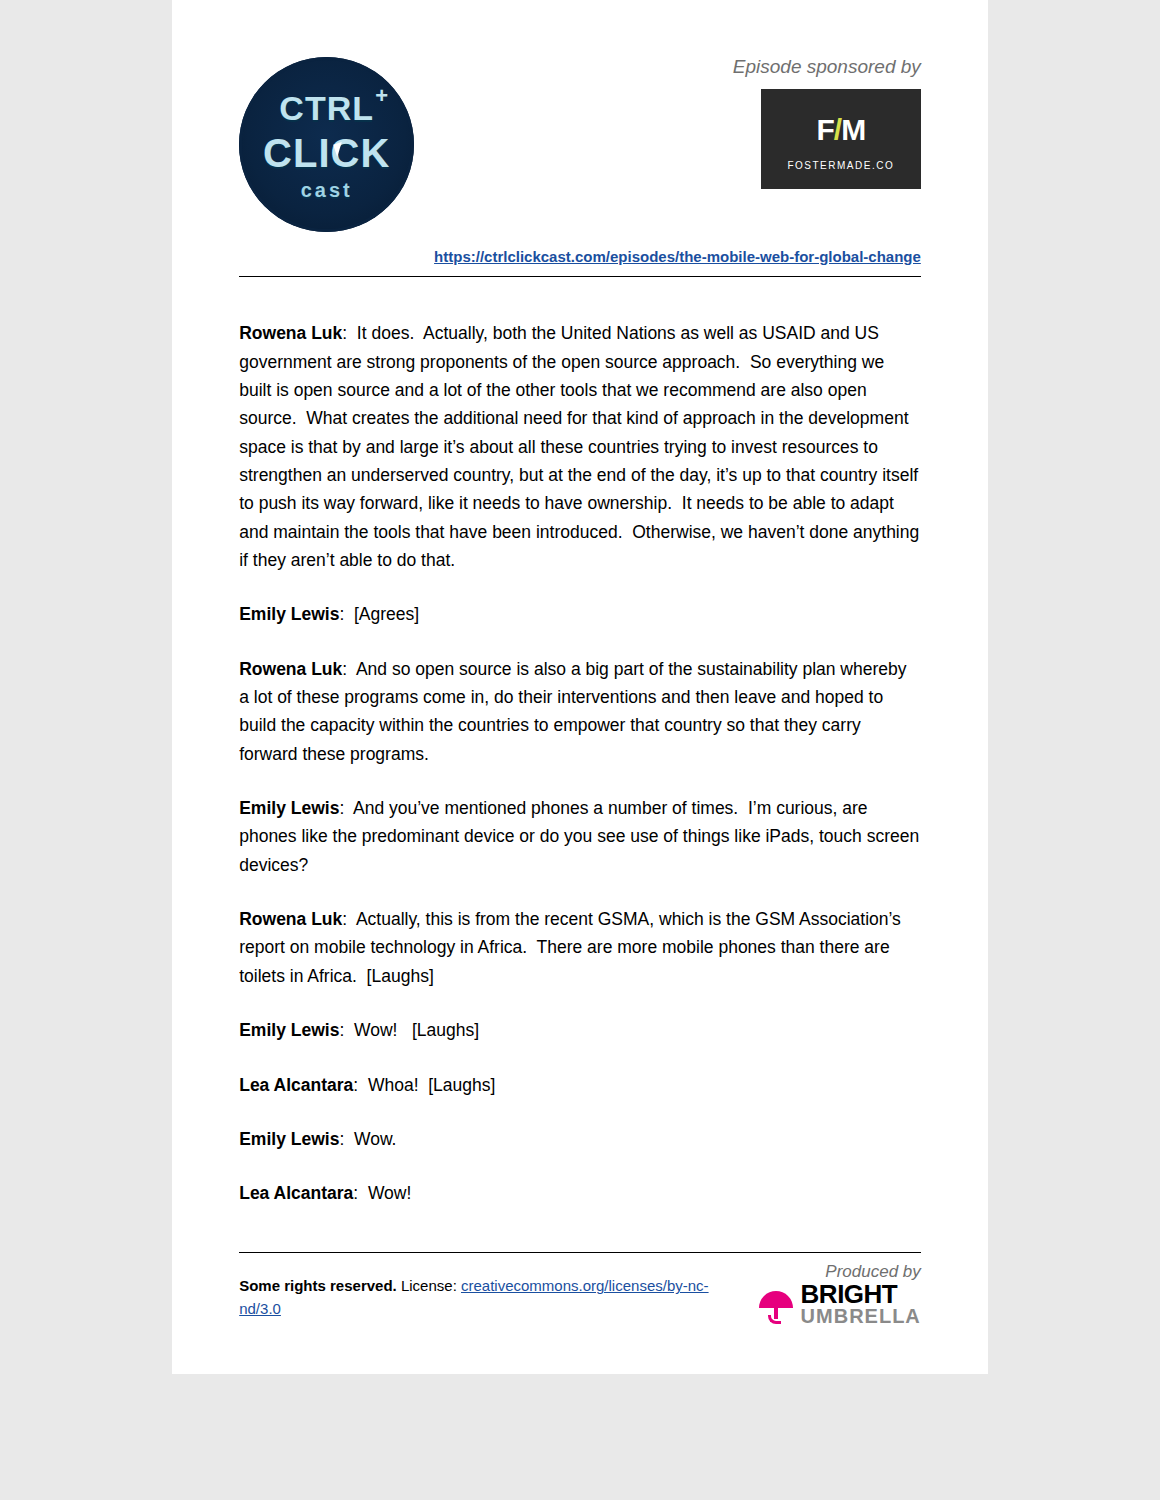CTRL + CLICK cast
Episode sponsored by
F/M FOSTERMADE.CO
https://ctrlclickcast.com/episodes/the-mobile-web-for-global-change
Rowena Luk: It does. Actually, both the United Nations as well as USAID and US government are strong proponents of the open source approach. So everything we built is open source and a lot of the other tools that we recommend are also open source. What creates the additional need for that kind of approach in the development space is that by and large it’s about all these countries trying to invest resources to strengthen an underserved country, but at the end of the day, it’s up to that country itself to push its way forward, like it needs to have ownership. It needs to be able to adapt and maintain the tools that have been introduced. Otherwise, we haven’t done anything if they aren’t able to do that.
Emily Lewis: [Agrees]
Rowena Luk: And so open source is also a big part of the sustainability plan whereby a lot of these programs come in, do their interventions and then leave and hoped to build the capacity within the countries to empower that country so that they carry forward these programs.
Emily Lewis: And you’ve mentioned phones a number of times. I’m curious, are phones like the predominant device or do you see use of things like iPads, touch screen devices?
Rowena Luk: Actually, this is from the recent GSMA, which is the GSM Association’s report on mobile technology in Africa. There are more mobile phones than there are toilets in Africa. [Laughs]
Emily Lewis: Wow! [Laughs]
Lea Alcantara: Whoa! [Laughs]
Emily Lewis: Wow.
Lea Alcantara: Wow!
Some rights reserved. License: creativecommons.org/licenses/by-nc-nd/3.0
Produced by
BRIGHT UMBRELLA